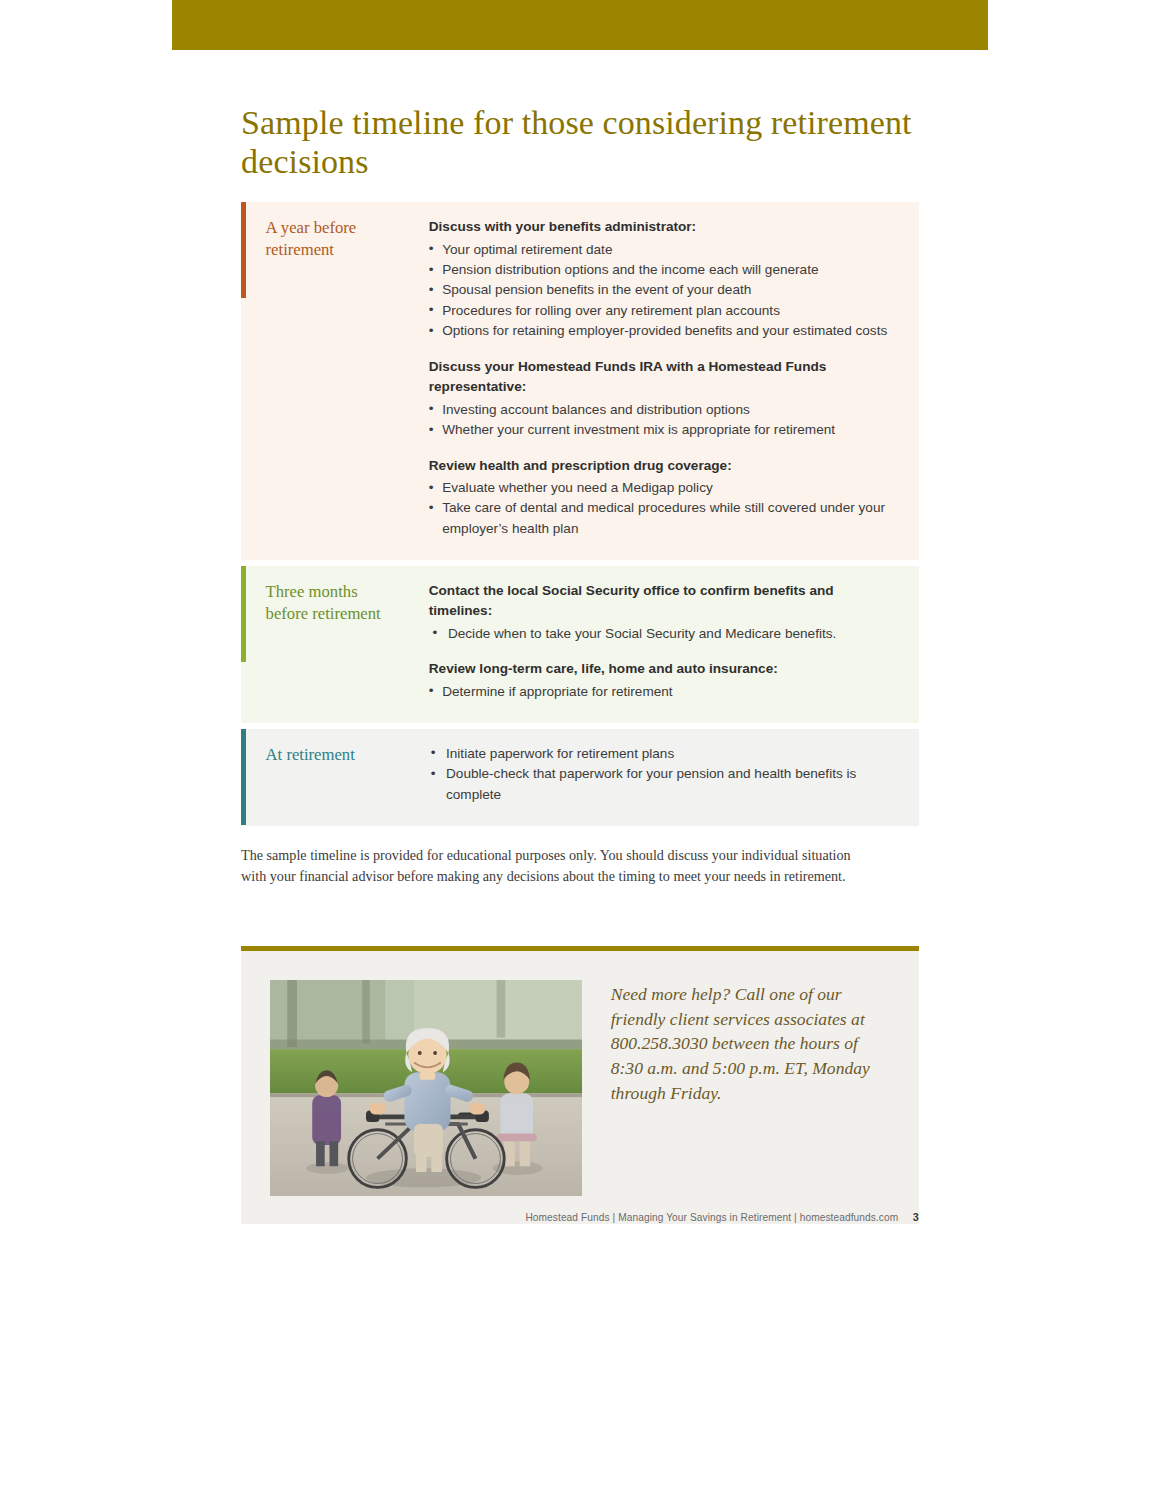Sample timeline for those considering retirement decisions
| | A year before retirement | Discuss with your benefits administrator: Your optimal retirement date Pension distribution options and the income each will generate Spousal pension benefits in the event of your death Procedures for rolling over any retirement plan accounts Options for retaining employer-provided benefits and your estimated costs Discuss your Homestead Funds IRA with a Homestead Funds representative: Investing account balances and distribution options Whether your current investment mix is appropriate for retirement Review health and prescription drug coverage: Evaluate whether you need a Medigap policy Take care of dental and medical procedures while still covered under your employer’s health plan |
| | Three months before retirement | Contact the local Social Security office to confirm benefits and timelines: Decide when to take your Social Security and Medicare benefits. Review long-term care, life, home and auto insurance: Determine if appropriate for retirement |
| | At retirement | Initiate paperwork for retirement plans Double-check that paperwork for your pension and health benefits is complete |
The sample timeline is provided for educational purposes only. You should discuss your individual situation with your financial advisor before making any decisions about the timing to meet your needs in retirement.
Need more help? Call one of our friendly client services associates at 800.258.3030 between the hours of 8:30 a.m. and 5:00 p.m. ET, Monday through Friday.
Homestead Funds | Managing Your Savings in Retirement | homesteadfunds.com 3